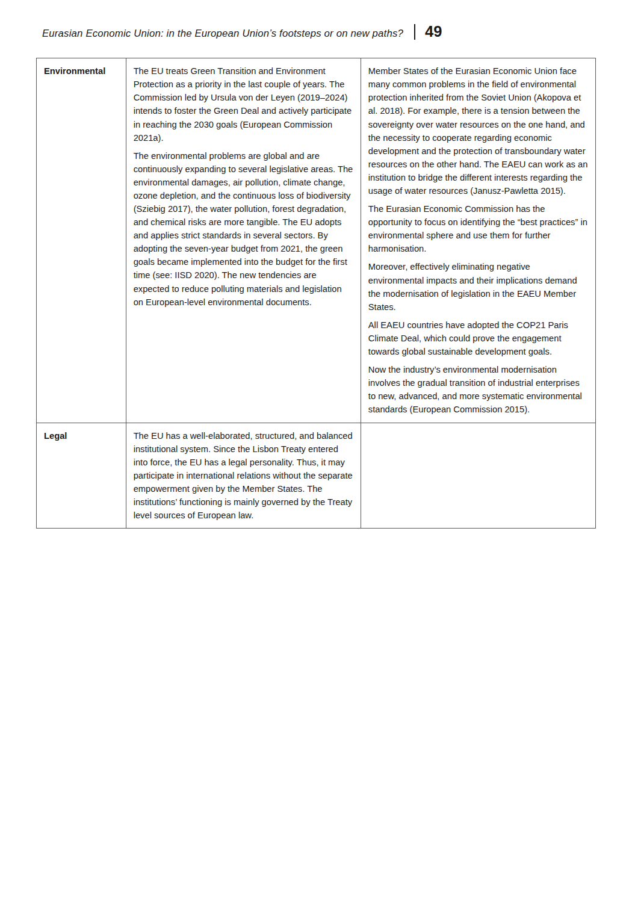Eurasian Economic Union: in the European Union’s footsteps or on new paths? 49
| Environmental | The EU treats Green Transition and Environment Protection as a priority in the last couple of years. The Commission led by Ursula von der Leyen (2019–2024) intends to foster the Green Deal and actively participate in reaching the 2030 goals (European Commission 2021a). The environmental problems are global and are continuously expanding to several legislative areas. The environmental damages, air pollution, climate change, ozone depletion, and the continuous loss of biodiversity (Sziebig 2017), the water pollution, forest degradation, and chemical risks are more tangible. The EU adopts and applies strict standards in several sectors. By adopting the seven-year budget from 2021, the green goals became implemented into the budget for the first time (see: IISD 2020). The new tendencies are expected to reduce polluting materials and legislation on European-level environmental documents. | Member States of the Eurasian Economic Union face many common problems in the field of environmental protection inherited from the Soviet Union (Akopova et al. 2018). For example, there is a tension between the sovereignty over water resources on the one hand, and the necessity to cooperate regarding economic development and the protection of transboundary water resources on the other hand. The EAEU can work as an institution to bridge the different interests regarding the usage of water resources (Janusz-Pawletta 2015). The Eurasian Economic Commission has the opportunity to focus on identifying the “best practices” in environmental sphere and use them for further harmonisation. Moreover, effectively eliminating negative environmental impacts and their implications demand the modernisation of legislation in the EAEU Member States. All EAEU countries have adopted the COP21 Paris Climate Deal, which could prove the engagement towards global sustainable development goals. Now the industry’s environmental modernisation involves the gradual transition of industrial enterprises to new, advanced, and more systematic environmental standards (European Commission 2015). |
| Legal | The EU has a well-elaborated, structured, and balanced institutional system. Since the Lisbon Treaty entered into force, the EU has a legal personality. Thus, it may participate in international relations without the separate empowerment given by the Member States. The institutions’ functioning is mainly governed by the Treaty level sources of European law. | |